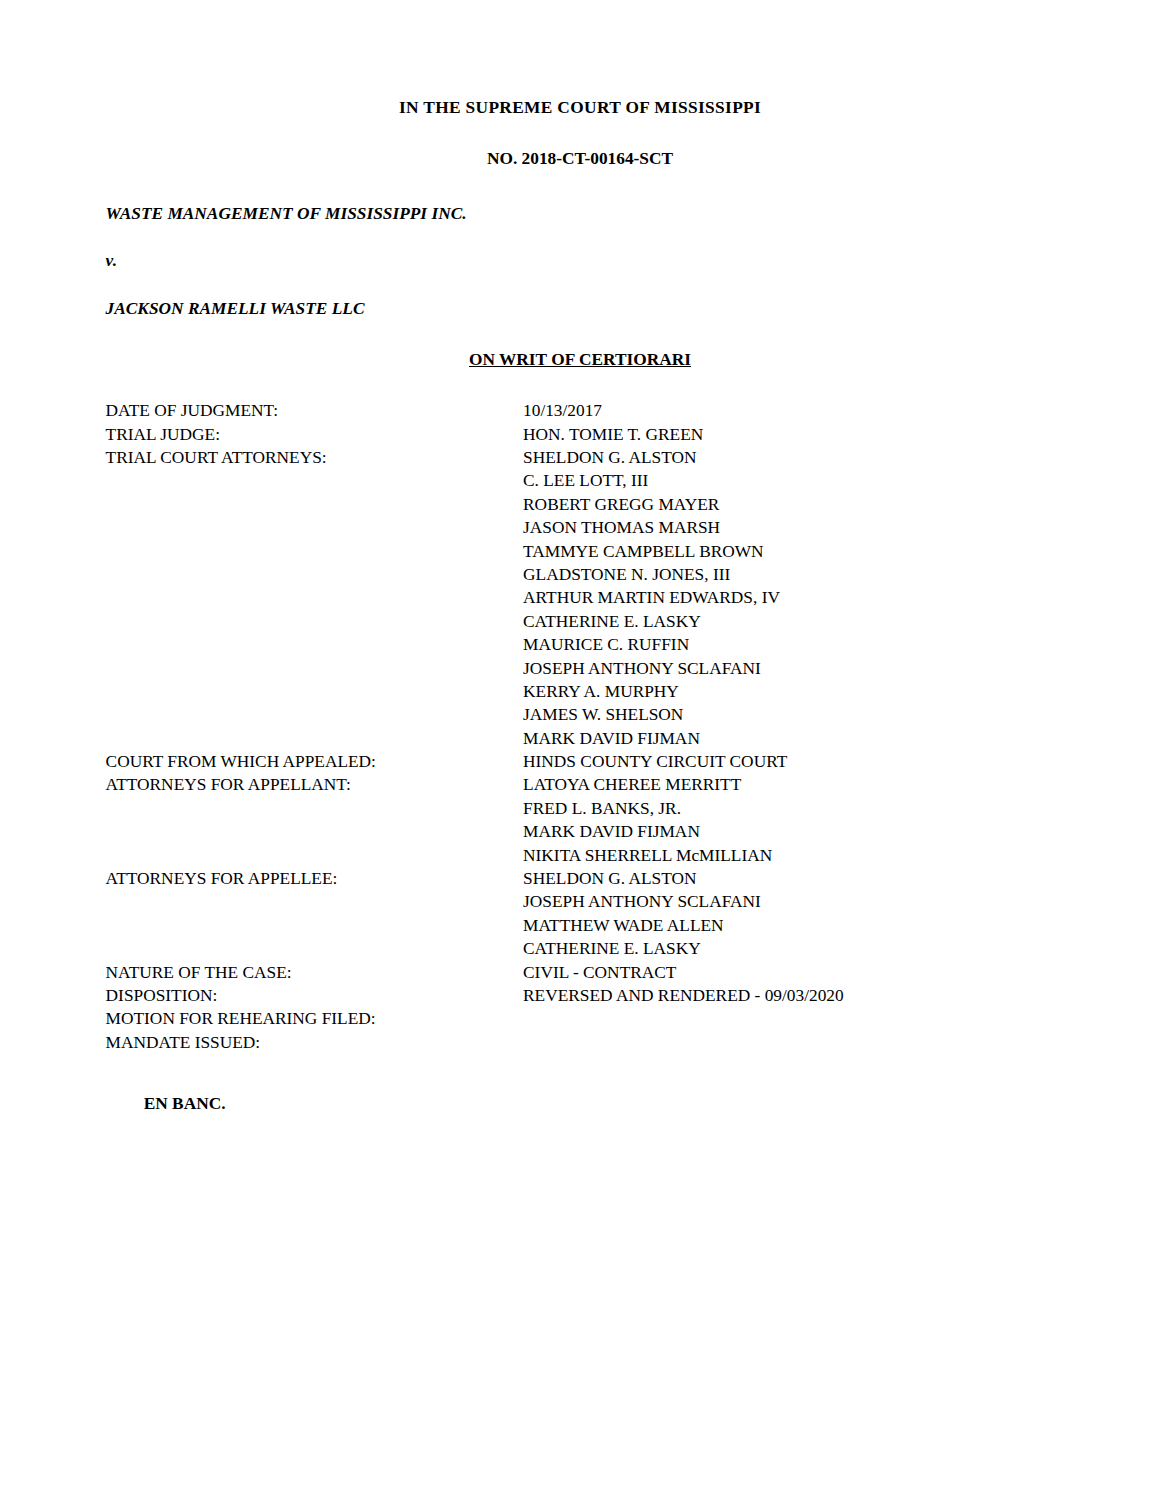IN THE SUPREME COURT OF MISSISSIPPI
NO. 2018-CT-00164-SCT
WASTE MANAGEMENT OF MISSISSIPPI INC.
v.
JACKSON RAMELLI WASTE LLC
ON WRIT OF CERTIORARI
| DATE OF JUDGMENT: | 10/13/2017 |
| TRIAL JUDGE: | HON. TOMIE T. GREEN |
| TRIAL COURT ATTORNEYS: | SHELDON G. ALSTON |
| | C. LEE LOTT, III |
| | ROBERT GREGG MAYER |
| | JASON THOMAS MARSH |
| | TAMMYE CAMPBELL BROWN |
| | GLADSTONE N. JONES, III |
| | ARTHUR MARTIN EDWARDS, IV |
| | CATHERINE E. LASKY |
| | MAURICE C. RUFFIN |
| | JOSEPH ANTHONY SCLAFANI |
| | KERRY A. MURPHY |
| | JAMES W. SHELSON |
| | MARK DAVID FIJMAN |
| COURT FROM WHICH APPEALED: | HINDS COUNTY CIRCUIT COURT |
| ATTORNEYS FOR APPELLANT: | LATOYA CHEREE MERRITT |
| | FRED L. BANKS, JR. |
| | MARK DAVID FIJMAN |
| | NIKITA SHERRELL McMILLIAN |
| ATTORNEYS FOR APPELLEE: | SHELDON G. ALSTON |
| | JOSEPH ANTHONY SCLAFANI |
| | MATTHEW WADE ALLEN |
| | CATHERINE E. LASKY |
| NATURE OF THE CASE: | CIVIL - CONTRACT |
| DISPOSITION: | REVERSED AND RENDERED - 09/03/2020 |
| MOTION FOR REHEARING FILED: | |
| MANDATE ISSUED: | |
EN BANC.